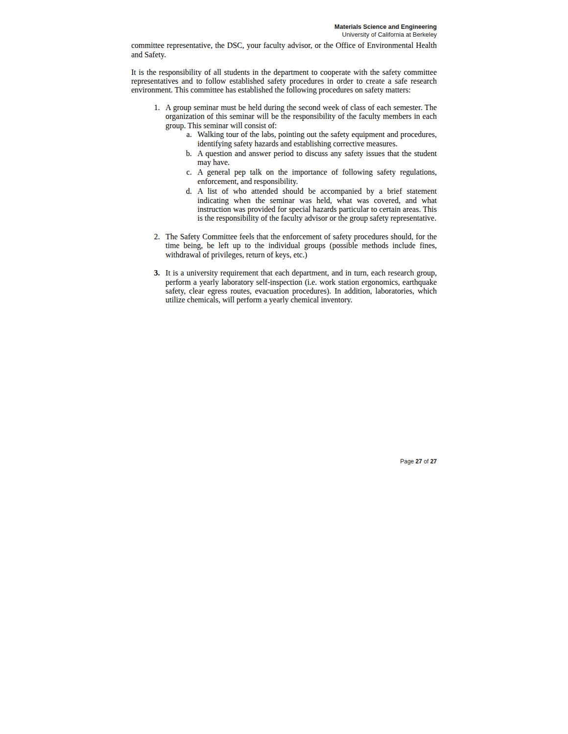Materials Science and Engineering
University of California at Berkeley
committee representative, the DSC, your faculty advisor, or the Office of Environmental Health and Safety.
It is the responsibility of all students in the department to cooperate with the safety committee representatives and to follow established safety procedures in order to create a safe research environment. This committee has established the following procedures on safety matters:
A group seminar must be held during the second week of class of each semester. The organization of this seminar will be the responsibility of the faculty members in each group. This seminar will consist of:
Walking tour of the labs, pointing out the safety equipment and procedures, identifying safety hazards and establishing corrective measures.
A question and answer period to discuss any safety issues that the student may have.
A general pep talk on the importance of following safety regulations, enforcement, and responsibility.
A list of who attended should be accompanied by a brief statement indicating when the seminar was held, what was covered, and what instruction was provided for special hazards particular to certain areas. This is the responsibility of the faculty advisor or the group safety representative.
The Safety Committee feels that the enforcement of safety procedures should, for the time being, be left up to the individual groups (possible methods include fines, withdrawal of privileges, return of keys, etc.)
It is a university requirement that each department, and in turn, each research group, perform a yearly laboratory self-inspection (i.e. work station ergonomics, earthquake safety, clear egress routes, evacuation procedures). In addition, laboratories, which utilize chemicals, will perform a yearly chemical inventory.
Page 27 of 27